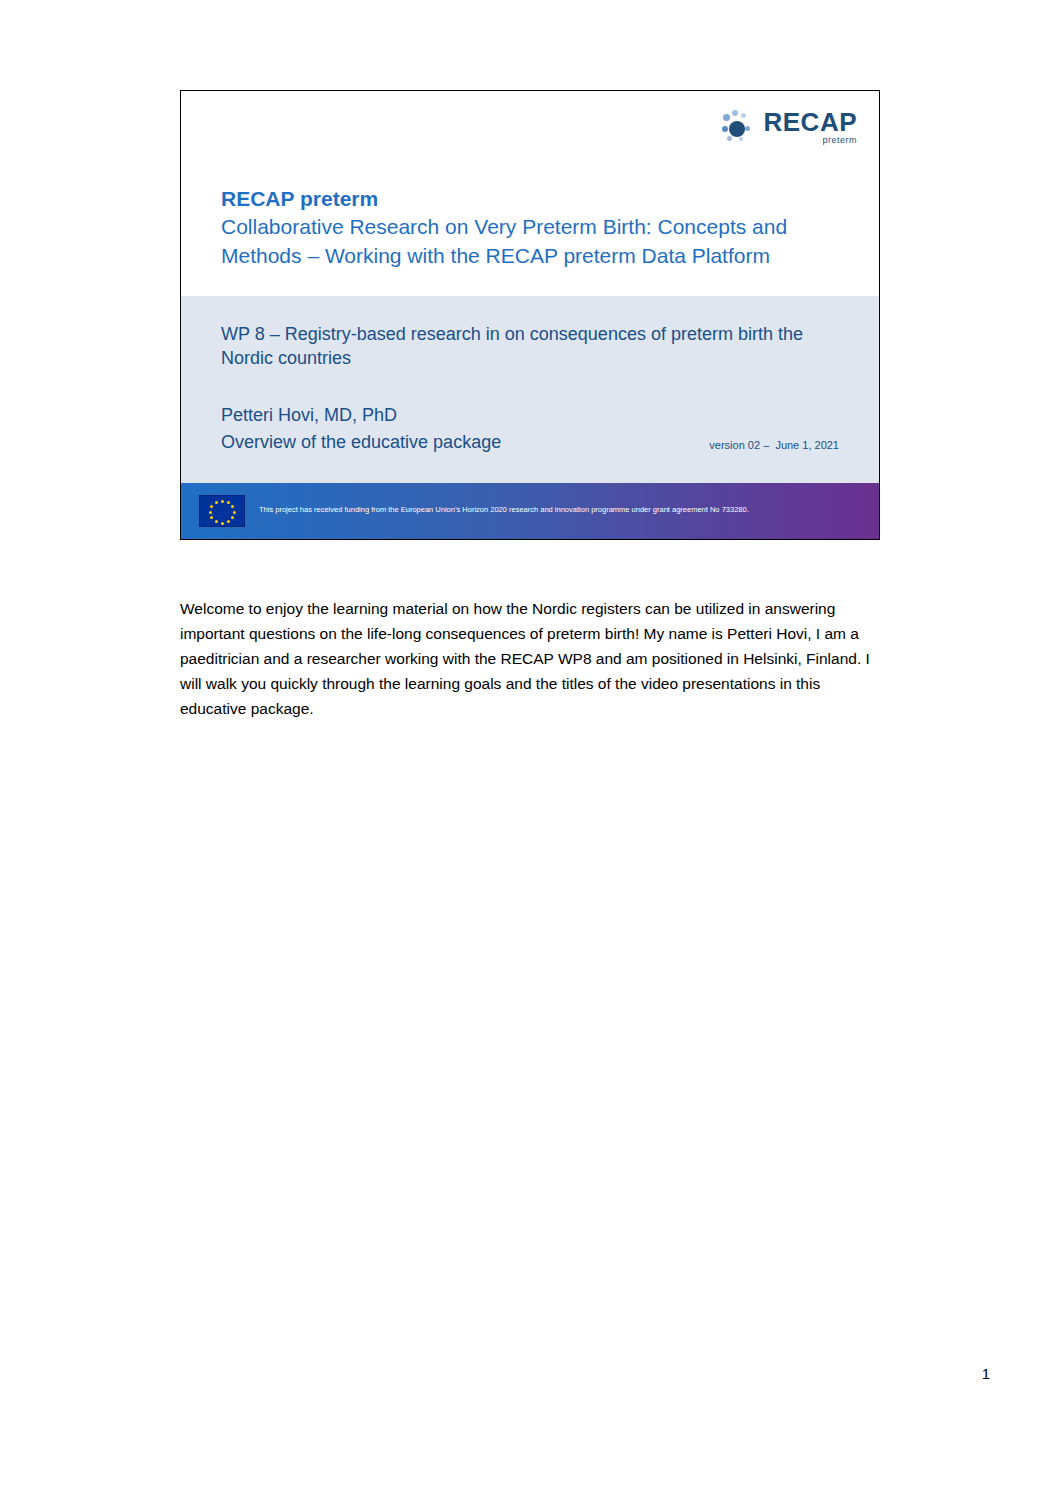RECAP
preterm
RECAP preterm Collaborative Research on Very Preterm Birth: Concepts and Methods – Working with the RECAP preterm Data Platform
WP 8 – Registry-based research in on consequences of preterm birth the Nordic countries
Petteri Hovi, MD, PhD
Overview of the educative package
version 02 – June 1, 2021
This project has received funding from the European Union’s Horizon 2020 research and innovation programme under grant agreement No 733280.
Welcome to enjoy the learning material on how the Nordic registers can be utilized in answering important questions on the life-long consequences of preterm birth! My name is Petteri Hovi, I am a paeditrician and a researcher working with the RECAP WP8 and am positioned in Helsinki, Finland. I will walk you quickly through the learning goals and the titles of the video presentations in this educative package.
1